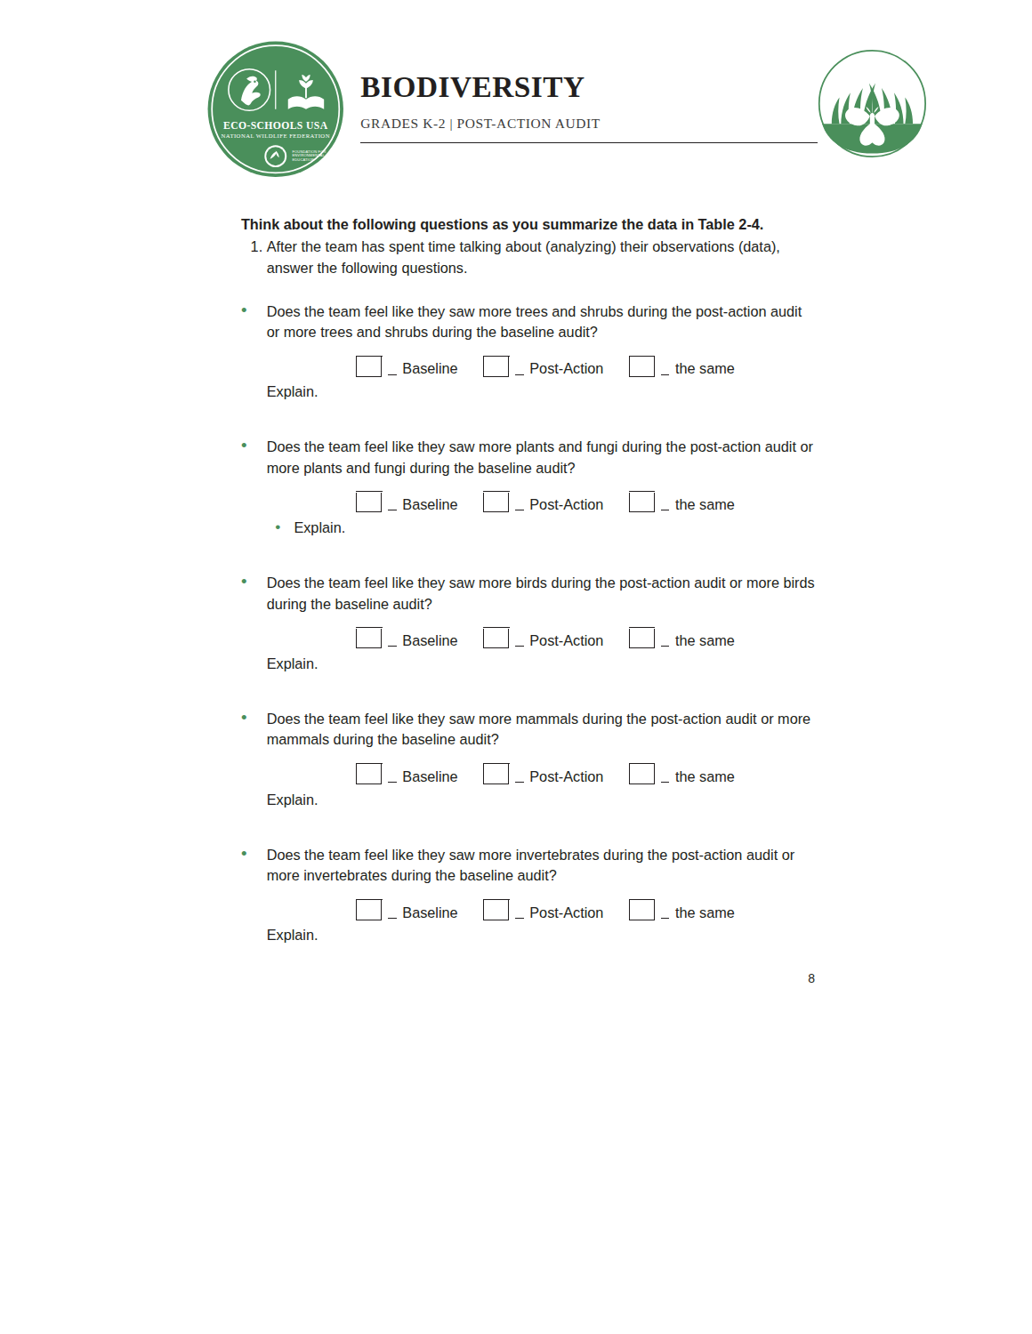ECO-SCHOOLS USA NATIONAL WILDLIFE FEDERATION FOUNDATION FOR ENVIRONMENTAL EDUCATION
BIODIVERSITY
GRADES K-2 | POST-ACTION AUDIT
Think about the following questions as you summarize the data in Table 2-4.
After the team has spent time talking about (analyzing) their observations (data), answer the following questions.
Does the team feel like they saw more trees and shrubs during the post-action audit or more trees and shrubs during the baseline audit?
Baseline Post-Action the same
Explain.
Does the team feel like they saw more plants and fungi during the post-action audit or more plants and fungi during the baseline audit?
Baseline Post-Action the same
Explain.
Does the team feel like they saw more birds during the post-action audit or more birds during the baseline audit?
Baseline Post-Action the same
Explain.
Does the team feel like they saw more mammals during the post-action audit or more mammals during the baseline audit?
Baseline Post-Action the same
Explain.
Does the team feel like they saw more invertebrates during the post-action audit or more invertebrates during the baseline audit?
Baseline Post-Action the same
Explain.
8